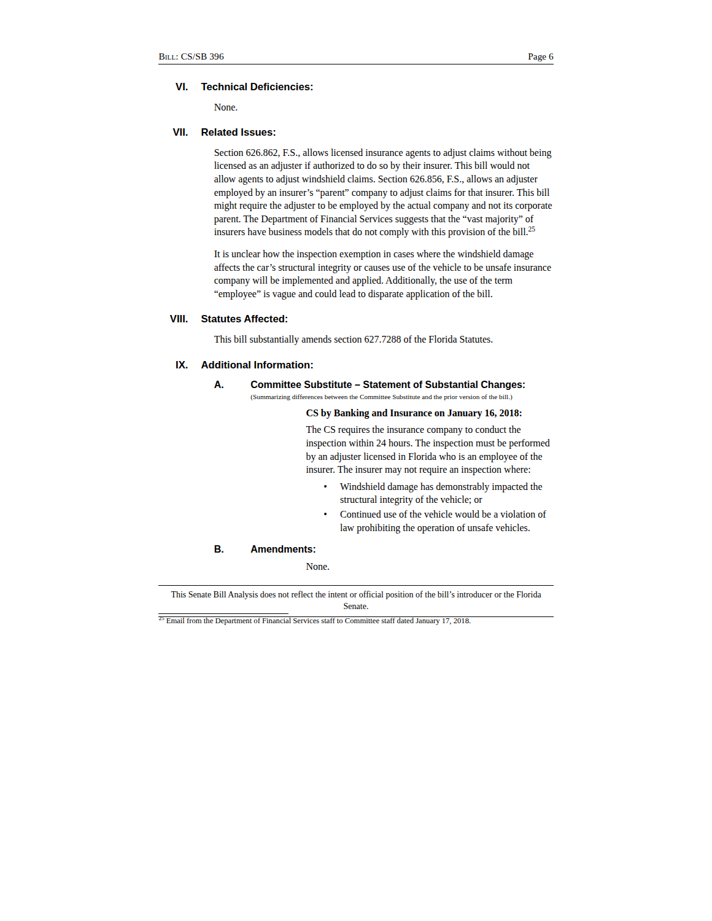Bill: CS/SB 396
Page 6
VI.
Technical Deficiencies:
None.
VII.
Related Issues:
Section 626.862, F.S., allows licensed insurance agents to adjust claims without being licensed as an adjuster if authorized to do so by their insurer. This bill would not allow agents to adjust windshield claims. Section 626.856, F.S., allows an adjuster employed by an insurer’s “parent” company to adjust claims for that insurer. This bill might require the adjuster to be employed by the actual company and not its corporate parent. The Department of Financial Services suggests that the “vast majority” of insurers have business models that do not comply with this provision of the bill.25
It is unclear how the inspection exemption in cases where the windshield damage affects the car’s structural integrity or causes use of the vehicle to be unsafe insurance company will be implemented and applied. Additionally, the use of the term “employee” is vague and could lead to disparate application of the bill.
VIII.
Statutes Affected:
This bill substantially amends section 627.7288 of the Florida Statutes.
IX.
Additional Information:
A.
Committee Substitute – Statement of Substantial Changes: (Summarizing differences between the Committee Substitute and the prior version of the bill.)
CS by Banking and Insurance on January 16, 2018:
The CS requires the insurance company to conduct the inspection within 24 hours. The inspection must be performed by an adjuster licensed in Florida who is an employee of the insurer. The insurer may not require an inspection where:
Windshield damage has demonstrably impacted the structural integrity of the vehicle; or
Continued use of the vehicle would be a violation of law prohibiting the operation of unsafe vehicles.
B.
Amendments:
None.
This Senate Bill Analysis does not reflect the intent or official position of the bill’s introducer or the Florida Senate.
25 Email from the Department of Financial Services staff to Committee staff dated January 17, 2018.